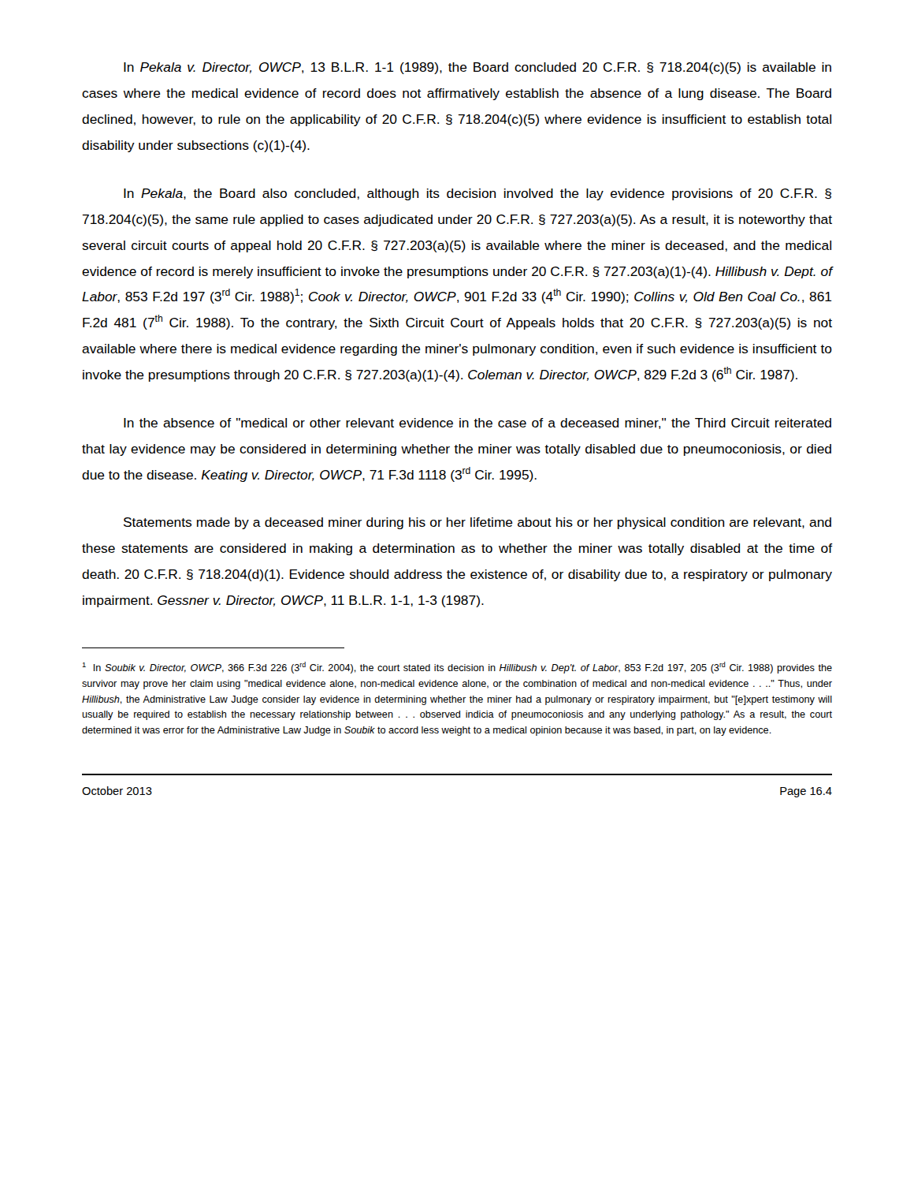In Pekala v. Director, OWCP, 13 B.L.R. 1-1 (1989), the Board concluded 20 C.F.R. § 718.204(c)(5) is available in cases where the medical evidence of record does not affirmatively establish the absence of a lung disease. The Board declined, however, to rule on the applicability of 20 C.F.R. § 718.204(c)(5) where evidence is insufficient to establish total disability under subsections (c)(1)-(4).
In Pekala, the Board also concluded, although its decision involved the lay evidence provisions of 20 C.F.R. § 718.204(c)(5), the same rule applied to cases adjudicated under 20 C.F.R. § 727.203(a)(5). As a result, it is noteworthy that several circuit courts of appeal hold 20 C.F.R. § 727.203(a)(5) is available where the miner is deceased, and the medical evidence of record is merely insufficient to invoke the presumptions under 20 C.F.R. § 727.203(a)(1)-(4). Hillibush v. Dept. of Labor, 853 F.2d 197 (3rd Cir. 1988)1; Cook v. Director, OWCP, 901 F.2d 33 (4th Cir. 1990); Collins v, Old Ben Coal Co., 861 F.2d 481 (7th Cir. 1988). To the contrary, the Sixth Circuit Court of Appeals holds that 20 C.F.R. § 727.203(a)(5) is not available where there is medical evidence regarding the miner's pulmonary condition, even if such evidence is insufficient to invoke the presumptions through 20 C.F.R. § 727.203(a)(1)-(4). Coleman v. Director, OWCP, 829 F.2d 3 (6th Cir. 1987).
In the absence of "medical or other relevant evidence in the case of a deceased miner," the Third Circuit reiterated that lay evidence may be considered in determining whether the miner was totally disabled due to pneumoconiosis, or died due to the disease. Keating v. Director, OWCP, 71 F.3d 1118 (3rd Cir. 1995).
Statements made by a deceased miner during his or her lifetime about his or her physical condition are relevant, and these statements are considered in making a determination as to whether the miner was totally disabled at the time of death. 20 C.F.R. § 718.204(d)(1). Evidence should address the existence of, or disability due to, a respiratory or pulmonary impairment. Gessner v. Director, OWCP, 11 B.L.R. 1-1, 1-3 (1987).
1 In Soubik v. Director, OWCP, 366 F.3d 226 (3rd Cir. 2004), the court stated its decision in Hillibush v. Dep't. of Labor, 853 F.2d 197, 205 (3rd Cir. 1988) provides the survivor may prove her claim using "medical evidence alone, non-medical evidence alone, or the combination of medical and non-medical evidence . . .." Thus, under Hillibush, the Administrative Law Judge consider lay evidence in determining whether the miner had a pulmonary or respiratory impairment, but "[e]xpert testimony will usually be required to establish the necessary relationship between . . . observed indicia of pneumoconiosis and any underlying pathology." As a result, the court determined it was error for the Administrative Law Judge in Soubik to accord less weight to a medical opinion because it was based, in part, on lay evidence.
October 2013 Page 16.4